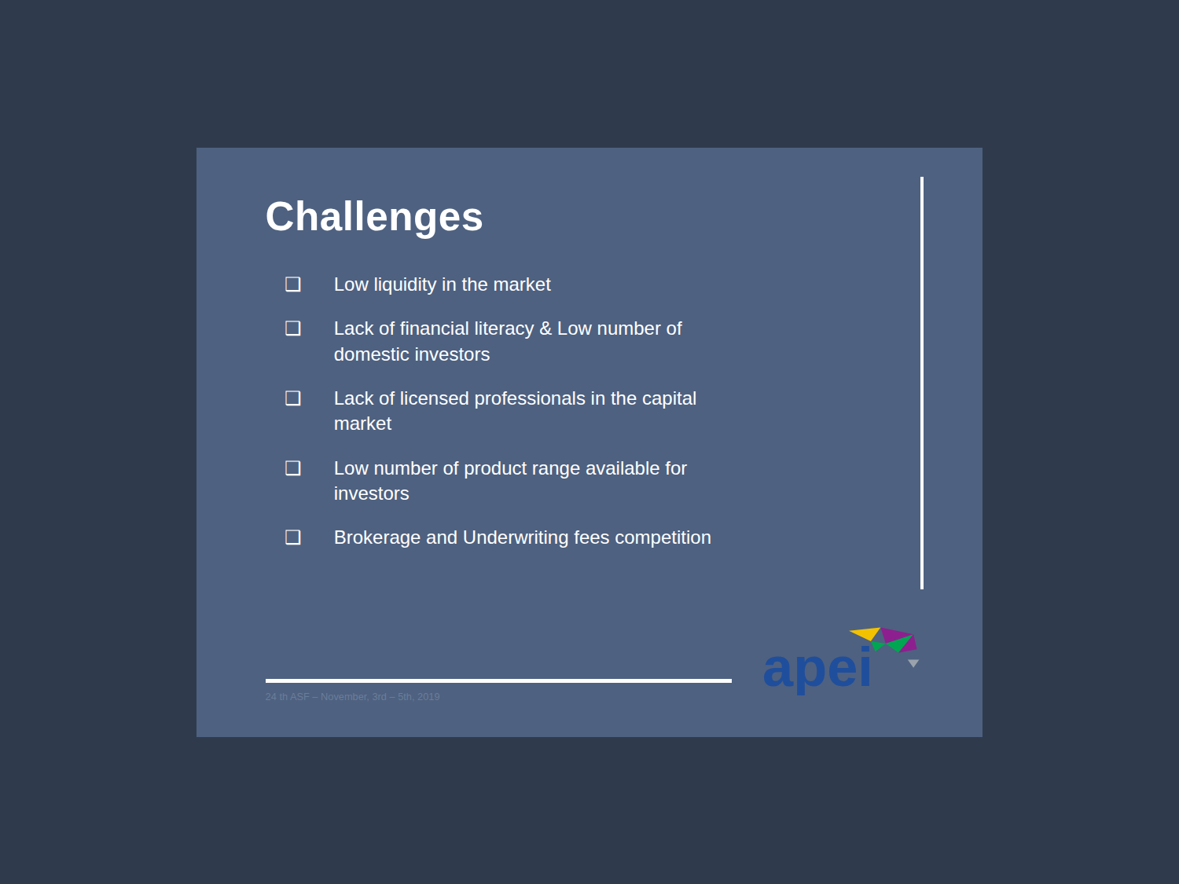Challenges
Low liquidity in the market
Lack of financial literacy & Low number of domestic investors
Lack of licensed professionals in the capital market
Low number of product range available for investors
Brokerage and Underwriting fees competition
apei apei
24 th ASF – November, 3rd – 5th, 2019